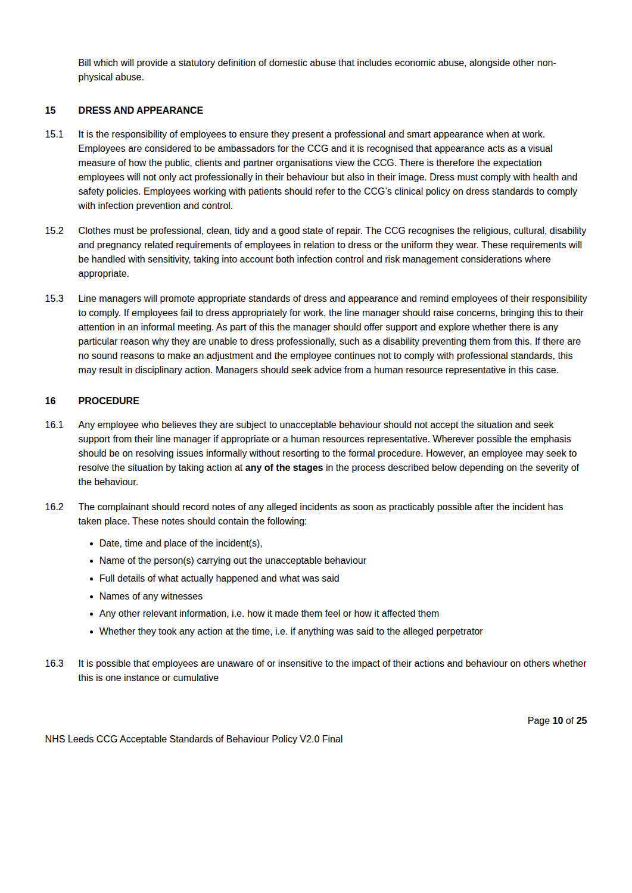Bill which will provide a statutory definition of domestic abuse that includes economic abuse, alongside other non-physical abuse.
15 DRESS AND APPEARANCE
15.1
It is the responsibility of employees to ensure they present a professional and smart appearance when at work. Employees are considered to be ambassadors for the CCG and it is recognised that appearance acts as a visual measure of how the public, clients and partner organisations view the CCG. There is therefore the expectation employees will not only act professionally in their behaviour but also in their image. Dress must comply with health and safety policies. Employees working with patients should refer to the CCG’s clinical policy on dress standards to comply with infection prevention and control.
15.2
Clothes must be professional, clean, tidy and a good state of repair. The CCG recognises the religious, cultural, disability and pregnancy related requirements of employees in relation to dress or the uniform they wear. These requirements will be handled with sensitivity, taking into account both infection control and risk management considerations where appropriate.
15.3
Line managers will promote appropriate standards of dress and appearance and remind employees of their responsibility to comply. If employees fail to dress appropriately for work, the line manager should raise concerns, bringing this to their attention in an informal meeting. As part of this the manager should offer support and explore whether there is any particular reason why they are unable to dress professionally, such as a disability preventing them from this. If there are no sound reasons to make an adjustment and the employee continues not to comply with professional standards, this may result in disciplinary action. Managers should seek advice from a human resource representative in this case.
16 PROCEDURE
16.1
Any employee who believes they are subject to unacceptable behaviour should not accept the situation and seek support from their line manager if appropriate or a human resources representative. Wherever possible the emphasis should be on resolving issues informally without resorting to the formal procedure. However, an employee may seek to resolve the situation by taking action at any of the stages in the process described below depending on the severity of the behaviour.
16.2
The complainant should record notes of any alleged incidents as soon as practicably possible after the incident has taken place. These notes should contain the following:
Date, time and place of the incident(s),
Name of the person(s) carrying out the unacceptable behaviour
Full details of what actually happened and what was said
Names of any witnesses
Any other relevant information, i.e. how it made them feel or how it affected them
Whether they took any action at the time, i.e. if anything was said to the alleged perpetrator
16.3
It is possible that employees are unaware of or insensitive to the impact of their actions and behaviour on others whether this is one instance or cumulative
Page 10 of 25
NHS Leeds CCG Acceptable Standards of Behaviour Policy V2.0 Final